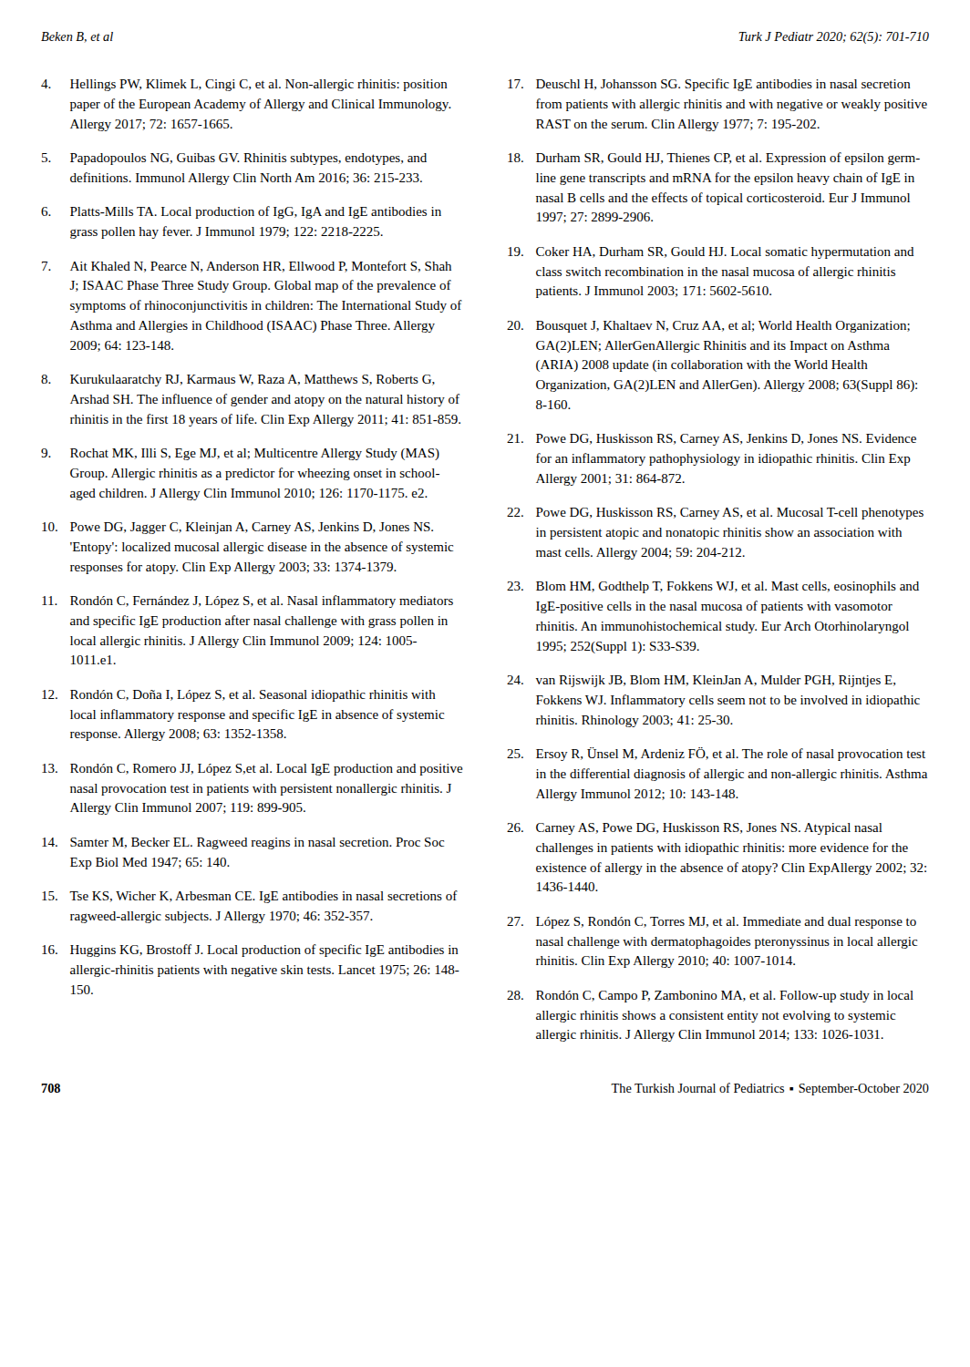Beken B, et al
Turk J Pediatr 2020; 62(5): 701-710
4. Hellings PW, Klimek L, Cingi C, et al. Non-allergic rhinitis: position paper of the European Academy of Allergy and Clinical Immunology. Allergy 2017; 72: 1657-1665.
5. Papadopoulos NG, Guibas GV. Rhinitis subtypes, endotypes, and definitions. Immunol Allergy Clin North Am 2016; 36: 215-233.
6. Platts-Mills TA. Local production of IgG, IgA and IgE antibodies in grass pollen hay fever. J Immunol 1979; 122: 2218-2225.
7. Ait Khaled N, Pearce N, Anderson HR, Ellwood P, Montefort S, Shah J; ISAAC Phase Three Study Group. Global map of the prevalence of symptoms of rhinoconjunctivitis in children: The International Study of Asthma and Allergies in Childhood (ISAAC) Phase Three. Allergy 2009; 64: 123-148.
8. Kurukulaaratchy RJ, Karmaus W, Raza A, Matthews S, Roberts G, Arshad SH. The influence of gender and atopy on the natural history of rhinitis in the first 18 years of life. Clin Exp Allergy 2011; 41: 851-859.
9. Rochat MK, Illi S, Ege MJ, et al; Multicentre Allergy Study (MAS) Group. Allergic rhinitis as a predictor for wheezing onset in school-aged children. J Allergy Clin Immunol 2010; 126: 1170-1175. e2.
10. Powe DG, Jagger C, Kleinjan A, Carney AS, Jenkins D, Jones NS. 'Entopy': localized mucosal allergic disease in the absence of systemic responses for atopy. Clin Exp Allergy 2003; 33: 1374-1379.
11. Rondón C, Fernández J, López S, et al. Nasal inflammatory mediators and specific IgE production after nasal challenge with grass pollen in local allergic rhinitis. J Allergy Clin Immunol 2009; 124: 1005-1011.e1.
12. Rondón C, Doña I, López S, et al. Seasonal idiopathic rhinitis with local inflammatory response and specific IgE in absence of systemic response. Allergy 2008; 63: 1352-1358.
13. Rondón C, Romero JJ, López S,et al. Local IgE production and positive nasal provocation test in patients with persistent nonallergic rhinitis. J Allergy Clin Immunol 2007; 119: 899-905.
14. Samter M, Becker EL. Ragweed reagins in nasal secretion. Proc Soc Exp Biol Med 1947; 65: 140.
15. Tse KS, Wicher K, Arbesman CE. IgE antibodies in nasal secretions of ragweed-allergic subjects. J Allergy 1970; 46: 352-357.
16. Huggins KG, Brostoff J. Local production of specific IgE antibodies in allergic-rhinitis patients with negative skin tests. Lancet 1975; 26: 148-150.
17. Deuschl H, Johansson SG. Specific IgE antibodies in nasal secretion from patients with allergic rhinitis and with negative or weakly positive RAST on the serum. Clin Allergy 1977; 7: 195-202.
18. Durham SR, Gould HJ, Thienes CP, et al. Expression of epsilon germ-line gene transcripts and mRNA for the epsilon heavy chain of IgE in nasal B cells and the effects of topical corticosteroid. Eur J Immunol 1997; 27: 2899-2906.
19. Coker HA, Durham SR, Gould HJ. Local somatic hypermutation and class switch recombination in the nasal mucosa of allergic rhinitis patients. J Immunol 2003; 171: 5602-5610.
20. Bousquet J, Khaltaev N, Cruz AA, et al; World Health Organization; GA(2)LEN; AllerGenAllergic Rhinitis and its Impact on Asthma (ARIA) 2008 update (in collaboration with the World Health Organization, GA(2)LEN and AllerGen). Allergy 2008; 63(Suppl 86): 8-160.
21. Powe DG, Huskisson RS, Carney AS, Jenkins D, Jones NS. Evidence for an inflammatory pathophysiology in idiopathic rhinitis. Clin Exp Allergy 2001; 31: 864-872.
22. Powe DG, Huskisson RS, Carney AS, et al. Mucosal T-cell phenotypes in persistent atopic and nonatopic rhinitis show an association with mast cells. Allergy 2004; 59: 204-212.
23. Blom HM, Godthelp T, Fokkens WJ, et al. Mast cells, eosinophils and IgE-positive cells in the nasal mucosa of patients with vasomotor rhinitis. An immunohistochemical study. Eur Arch Otorhinolaryngol 1995; 252(Suppl 1): S33-S39.
24. van Rijswijk JB, Blom HM, KleinJan A, Mulder PGH, Rijntjes E, Fokkens WJ. Inflammatory cells seem not to be involved in idiopathic rhinitis. Rhinology 2003; 41: 25-30.
25. Ersoy R, Ünsel M, Ardeniz FÖ, et al. The role of nasal provocation test in the differential diagnosis of allergic and non-allergic rhinitis. Asthma Allergy Immunol 2012; 10: 143-148.
26. Carney AS, Powe DG, Huskisson RS, Jones NS. Atypical nasal challenges in patients with idiopathic rhinitis: more evidence for the existence of allergy in the absence of atopy? Clin ExpAllergy 2002; 32: 1436-1440.
27. López S, Rondón C, Torres MJ, et al. Immediate and dual response to nasal challenge with dermatophagoides pteronyssinus in local allergic rhinitis. Clin Exp Allergy 2010; 40: 1007-1014.
28. Rondón C, Campo P, Zambonino MA, et al. Follow-up study in local allergic rhinitis shows a consistent entity not evolving to systemic allergic rhinitis. J Allergy Clin Immunol 2014; 133: 1026-1031.
708
The Turkish Journal of Pediatrics▪September-October 2020